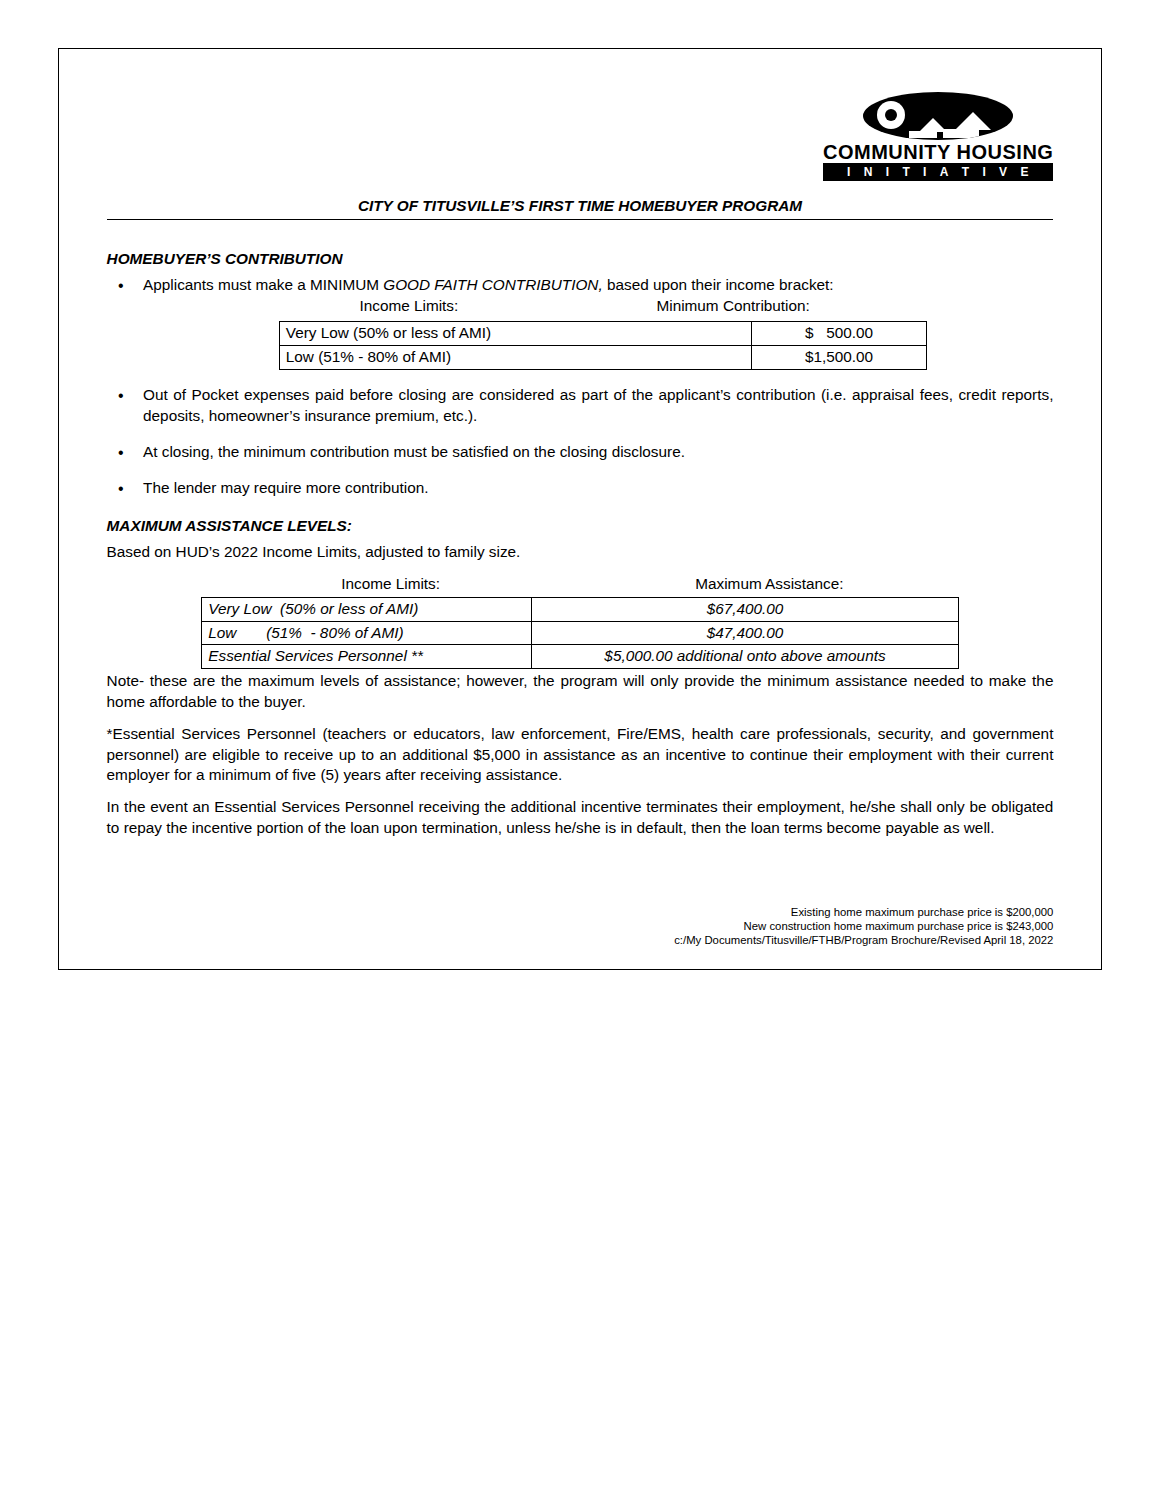COMMUNITY HOUSING
I N I T I A T I V E
CITY OF TITUSVILLE’S FIRST TIME HOMEBUYER PROGRAM
HOMEBUYER’S CONTRIBUTION
Applicants must make a MINIMUM GOOD FAITH CONTRIBUTION, based upon their income bracket:
| Income Limits: | Minimum Contribution: |
| Very Low (50% or less of AMI) | $ 500.00 |
| Low (51% - 80% of AMI) | $1,500.00 |
Out of Pocket expenses paid before closing are considered as part of the applicant’s contribution (i.e. appraisal fees, credit reports, deposits, homeowner’s insurance premium, etc.).
At closing, the minimum contribution must be satisfied on the closing disclosure.
The lender may require more contribution.
MAXIMUM ASSISTANCE LEVELS:
Based on HUD’s 2022 Income Limits, adjusted to family size.
Income Limits:
Maximum Assistance:
| Very Low (50% or less of AMI) | $67,400.00 |
| Low (51% - 80% of AMI) | $47,400.00 |
| Essential Services Personnel ** | $5,000.00 additional onto above amounts |
Note- these are the maximum levels of assistance; however, the program will only provide the minimum assistance needed to make the home affordable to the buyer.
*Essential Services Personnel (teachers or educators, law enforcement, Fire/EMS, health care professionals, security, and government personnel) are eligible to receive up to an additional $5,000 in assistance as an incentive to continue their employment with their current employer for a minimum of five (5) years after receiving assistance.
In the event an Essential Services Personnel receiving the additional incentive terminates their employment, he/she shall only be obligated to repay the incentive portion of the loan upon termination, unless he/she is in default, then the loan terms become payable as well.
Existing home maximum purchase price is $200,000
New construction home maximum purchase price is $243,000
c:/My Documents/Titusville/FTHB/Program Brochure/Revised April 18, 2022